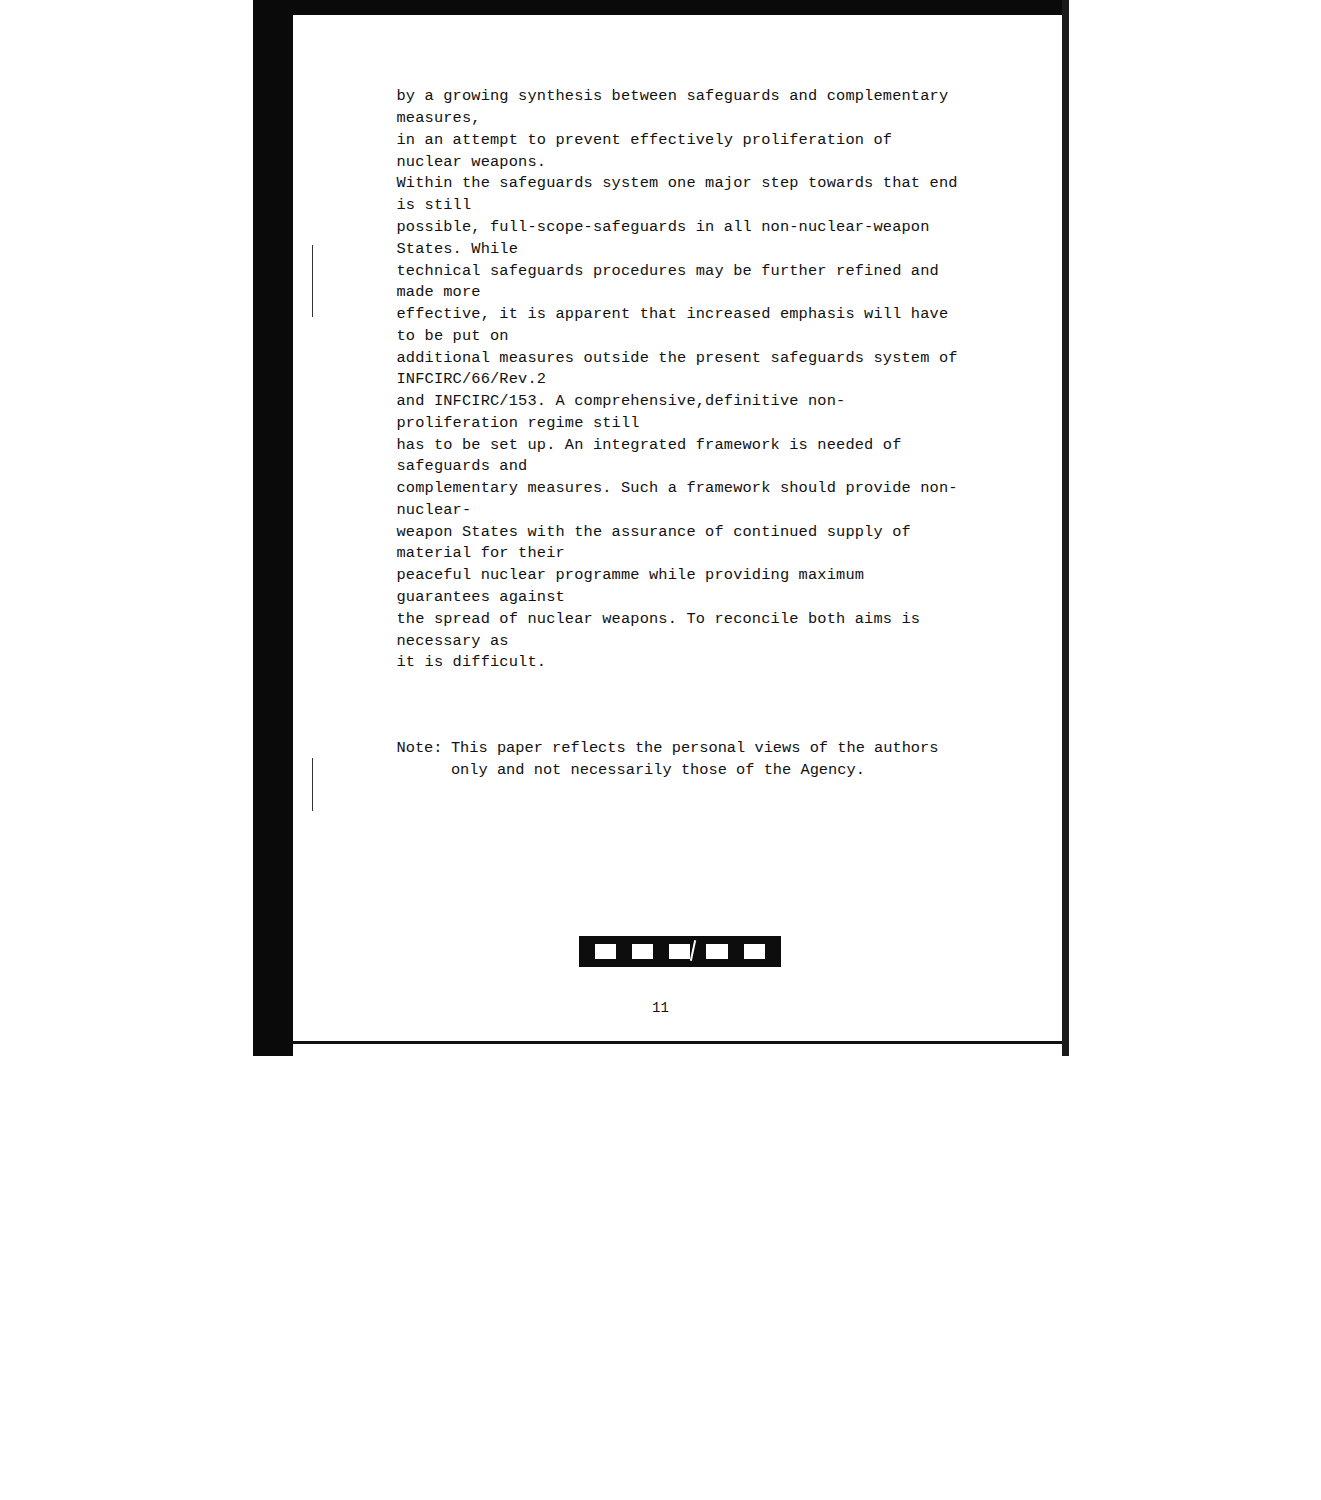by a growing synthesis between safeguards and complementary measures,
in an attempt to prevent effectively proliferation of nuclear weapons.
Within the safeguards system one major step towards that end is still
possible, full-scope-safeguards in all non-nuclear-weapon States. While
technical safeguards procedures may be further refined and made more
effective, it is apparent that increased emphasis will have to be put on
additional measures outside the present safeguards system of INFCIRC/66/Rev.2
and INFCIRC/153. A comprehensive,definitive non-proliferation regime still
has to be set up. An integrated framework is needed of safeguards and
complementary measures. Such a framework should provide non-nuclear-
weapon States with the assurance of continued supply of material for their
peaceful nuclear programme while providing maximum guarantees against
the spread of nuclear weapons. To reconcile both aims is necessary as
it is difficult.
Note:
This paper reflects the personal views of the authors only and not necessarily those of the Agency.
11